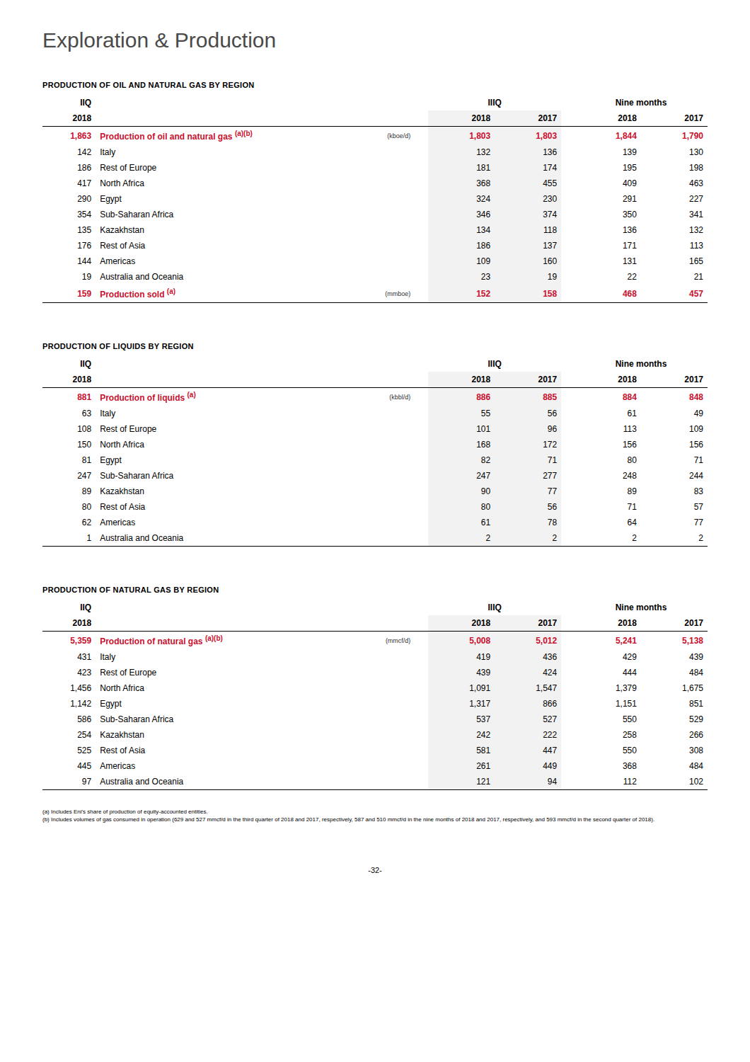Exploration & Production
PRODUCTION OF OIL AND NATURAL GAS BY REGION
| IIQ | | | | IIIQ | | Nine months |
| 2018 | | | | 2018 | 2017 | | 2018 | 2017 |
| 1,863 | Production of oil and natural gas (a)(b) | (kboe/d) | | 1,803 | 1,803 | | 1,844 | 1,790 |
| 142 | Italy | | | 132 | 136 | | 139 | 130 |
| 186 | Rest of Europe | | | 181 | 174 | | 195 | 198 |
| 417 | North Africa | | | 368 | 455 | | 409 | 463 |
| 290 | Egypt | | | 324 | 230 | | 291 | 227 |
| 354 | Sub-Saharan Africa | | | 346 | 374 | | 350 | 341 |
| 135 | Kazakhstan | | | 134 | 118 | | 136 | 132 |
| 176 | Rest of Asia | | | 186 | 137 | | 171 | 113 |
| 144 | Americas | | | 109 | 160 | | 131 | 165 |
| 19 | Australia and Oceania | | | 23 | 19 | | 22 | 21 |
| 159 | Production sold (a) | (mmboe) | | 152 | 158 | | 468 | 457 |
PRODUCTION OF LIQUIDS BY REGION
| IIQ | | | | IIIQ | | Nine months |
| 2018 | | | | 2018 | 2017 | | 2018 | 2017 |
| 881 | Production of liquids (a) | (kbbl/d) | | 886 | 885 | | 884 | 848 |
| 63 | Italy | | | 55 | 56 | | 61 | 49 |
| 108 | Rest of Europe | | | 101 | 96 | | 113 | 109 |
| 150 | North Africa | | | 168 | 172 | | 156 | 156 |
| 81 | Egypt | | | 82 | 71 | | 80 | 71 |
| 247 | Sub-Saharan Africa | | | 247 | 277 | | 248 | 244 |
| 89 | Kazakhstan | | | 90 | 77 | | 89 | 83 |
| 80 | Rest of Asia | | | 80 | 56 | | 71 | 57 |
| 62 | Americas | | | 61 | 78 | | 64 | 77 |
| 1 | Australia and Oceania | | | 2 | 2 | | 2 | 2 |
PRODUCTION OF NATURAL GAS BY REGION
| IIQ | | | | IIIQ | | Nine months |
| 2018 | | | | 2018 | 2017 | | 2018 | 2017 |
| 5,359 | Production of natural gas (a)(b) | (mmcf/d) | | 5,008 | 5,012 | | 5,241 | 5,138 |
| 431 | Italy | | | 419 | 436 | | 429 | 439 |
| 423 | Rest of Europe | | | 439 | 424 | | 444 | 484 |
| 1,456 | North Africa | | | 1,091 | 1,547 | | 1,379 | 1,675 |
| 1,142 | Egypt | | | 1,317 | 866 | | 1,151 | 851 |
| 586 | Sub-Saharan Africa | | | 537 | 527 | | 550 | 529 |
| 254 | Kazakhstan | | | 242 | 222 | | 258 | 266 |
| 525 | Rest of Asia | | | 581 | 447 | | 550 | 308 |
| 445 | Americas | | | 261 | 449 | | 368 | 484 |
| 97 | Australia and Oceania | | | 121 | 94 | | 112 | 102 |
(a) Includes Eni's share of production of equity-accounted entities.
(b) Includes volumes of gas consumed in operation (629 and 527 mmcf/d in the third quarter of 2018 and 2017, respectively, 587 and 510 mmcf/d in the nine months of 2018 and 2017, respectively, and 593 mmcf/d in the second quarter of 2018).
-32-